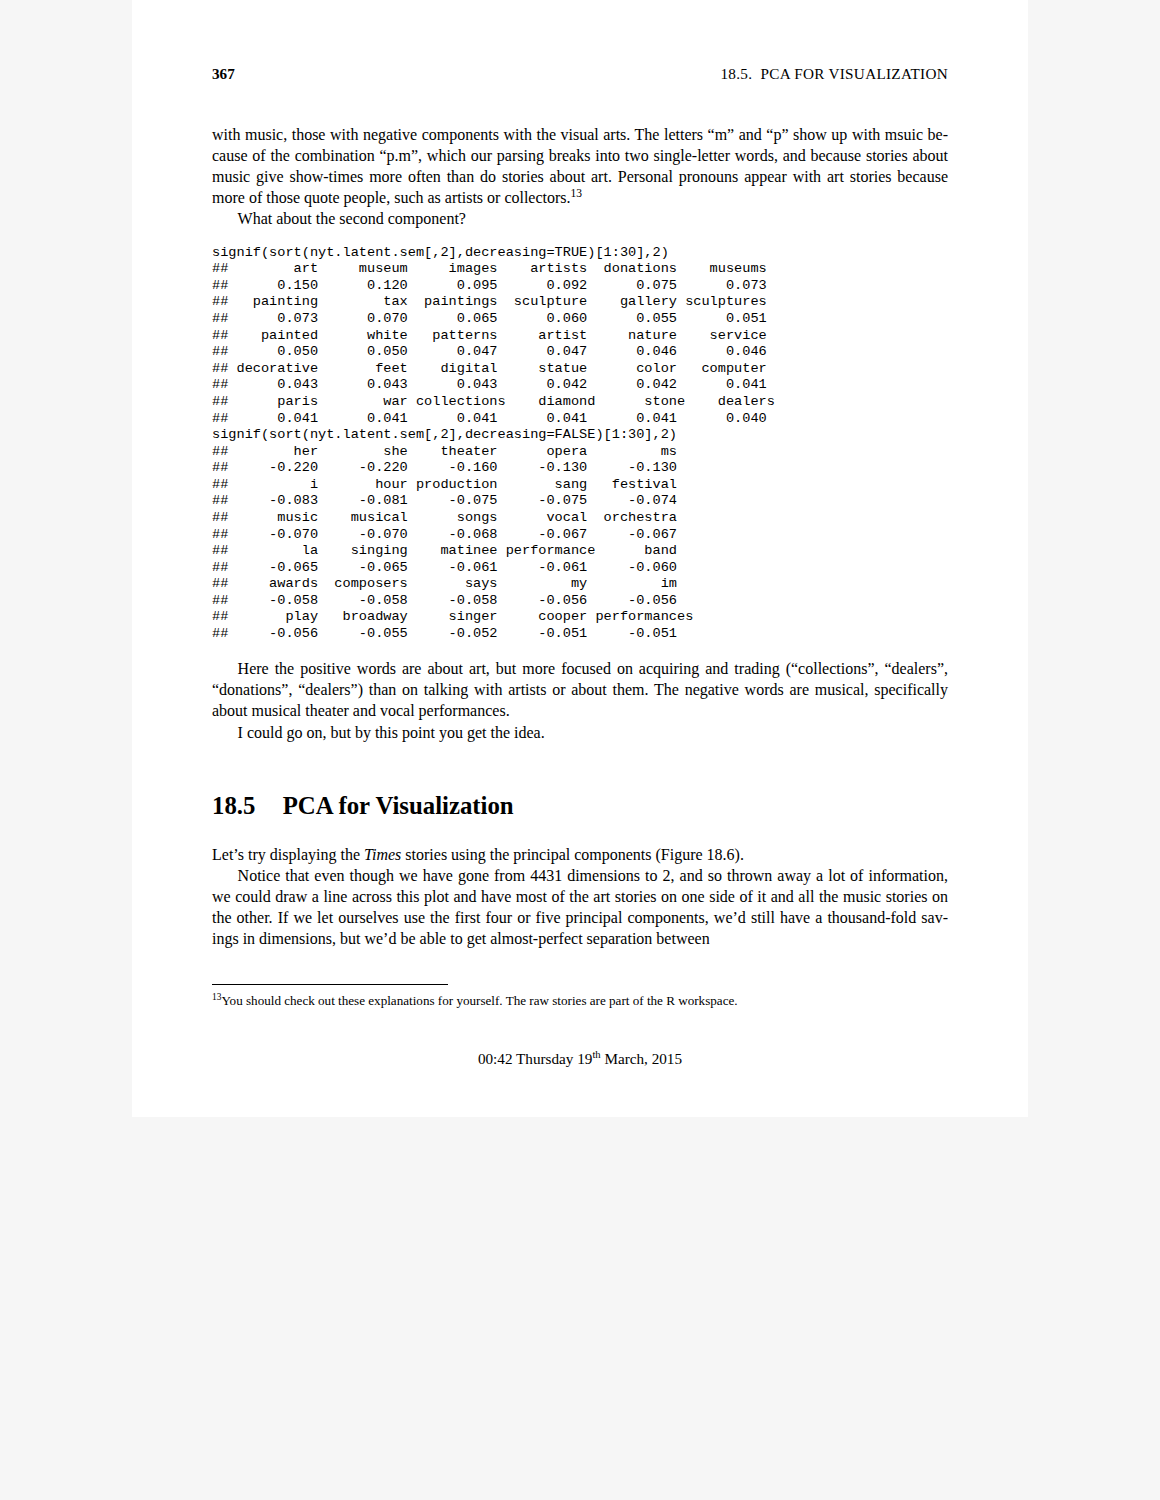367 18.5. PCA FOR VISUALIZATION
with music, those with negative components with the visual arts. The letters “m” and “p” show up with msuic because of the combination “p.m”, which our parsing breaks into two single-letter words, and because stories about music give show-times more often than do stories about art. Personal pronouns appear with art stories because more of those quote people, such as artists or collectors.13
What about the second component?
signif(sort(nyt.latent.sem[,2],decreasing=TRUE)[1:30],2)
##        art     museum     images    artists  donations    museums
##      0.150      0.120      0.095      0.092      0.075      0.073
##   painting        tax  paintings  sculpture    gallery sculptures
##      0.073      0.070      0.065      0.060      0.055      0.051
##    painted      white   patterns     artist     nature    service
##      0.050      0.050      0.047      0.047      0.046      0.046
## decorative       feet    digital     statue      color   computer
##      0.043      0.043      0.043      0.042      0.042      0.041
##      paris        war collections    diamond      stone    dealers
##      0.041      0.041      0.041      0.041      0.041      0.040
signif(sort(nyt.latent.sem[,2],decreasing=FALSE)[1:30],2)
##        her        she    theater      opera         ms
##     -0.220     -0.220     -0.160     -0.130     -0.130
##          i       hour production       sang   festival
##     -0.083     -0.081     -0.075     -0.075     -0.074
##      music    musical      songs      vocal  orchestra
##     -0.070     -0.070     -0.068     -0.067     -0.067
##         la    singing    matinee performance      band
##     -0.065     -0.065     -0.061     -0.061     -0.060
##     awards  composers       says         my         im
##     -0.058     -0.058     -0.058     -0.056     -0.056
##       play   broadway     singer     cooper performances
##     -0.056     -0.055     -0.052     -0.051     -0.051
Here the positive words are about art, but more focused on acquiring and trading (“collections”, “dealers”, “donations”, “dealers”) than on talking with artists or about them. The negative words are musical, specifically about musical theater and vocal performances.
I could go on, but by this point you get the idea.
18.5 PCA for Visualization
Let’s try displaying the Times stories using the principal components (Figure 18.6).
Notice that even though we have gone from 4431 dimensions to 2, and so thrown away a lot of information, we could draw a line across this plot and have most of the art stories on one side of it and all the music stories on the other. If we let ourselves use the first four or five principal components, we’d still have a thousand-fold savings in dimensions, but we’d be able to get almost-perfect separation between
13You should check out these explanations for yourself. The raw stories are part of the R workspace.
00:42 Thursday 19th March, 2015